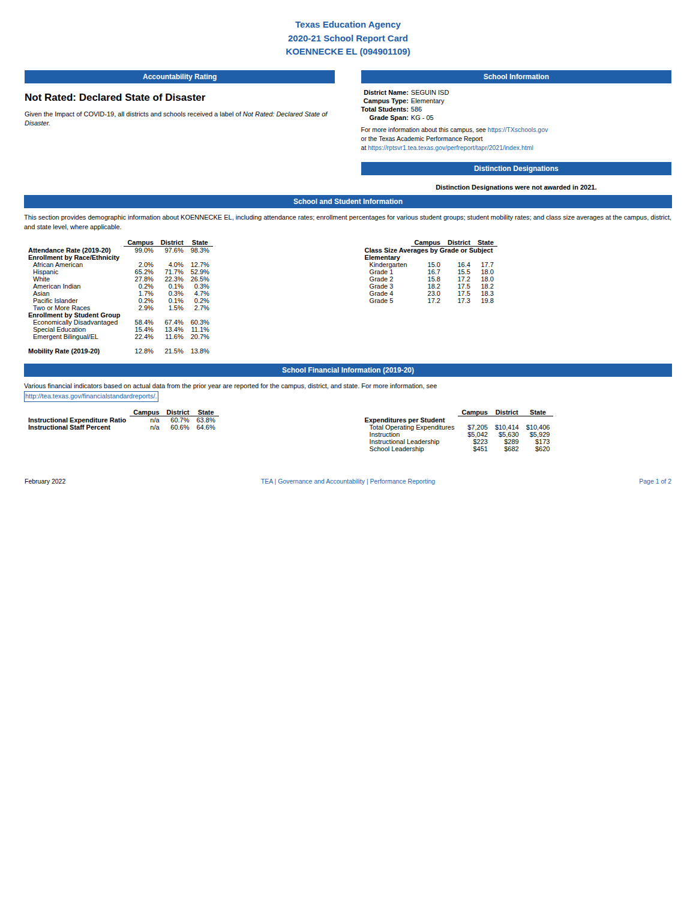Texas Education Agency
2020-21 School Report Card
KOENNECKE EL (094901109)
| Accountability Rating Not Rated: Declared State of Disaster Given the Impact of COVID-19, all districts and schools received a label of Not Rated: Declared State of Disaster. | School Information / District Name: / SEGUIN ISD / / Campus Type: / Elementary / / Total Students: / 586 / / Grade Span: / KG - 05 / For more information about this campus, see https://TXschools.gov or the Texas Academic Performance Report at https://rptsvr1.tea.texas.gov/perfreport/tapr/2021/index.html |
| | Distinction Designations Distinction Designations were not awarded in 2021. |
School and Student Information
This section provides demographic information about KOENNECKE EL, including attendance rates; enrollment percentages for various student groups; student mobility rates; and class size averages at the campus, district, and state level, where applicable.
| / / Campus / District / State / / --- / --- / --- / --- / / Attendance Rate (2019-20) / 99.0% / 97.6% / 98.3% / / Enrollment by Race/Ethnicity / / / / / African American / 2.0% / 4.0% / 12.7% / / Hispanic / 65.2% / 71.7% / 52.9% / / White / 27.8% / 22.3% / 26.5% / / American Indian / 0.2% / 0.1% / 0.3% / / Asian / 1.7% / 0.3% / 4.7% / / Pacific Islander / 0.2% / 0.1% / 0.2% / / Two or More Races / 2.9% / 1.5% / 2.7% / / Enrollment by Student Group / / / / / Economically Disadvantaged / 58.4% / 67.4% / 60.3% / / Special Education / 15.4% / 13.4% / 11.1% / / Emergent Bilingual/EL / 22.4% / 11.6% / 20.7% / / Mobility Rate (2019-20) / 12.8% / 21.5% / 13.8% / | / / Campus / District / State / / --- / --- / --- / --- / / Class Size Averages by Grade or Subject / / Elementary / / / / / Kindergarten / 15.0 / 16.4 / 17.7 / / Grade 1 / 16.7 / 15.5 / 18.0 / / Grade 2 / 15.8 / 17.2 / 18.0 / / Grade 3 / 18.2 / 17.5 / 18.2 / / Grade 4 / 23.0 / 17.5 / 18.3 / / Grade 5 / 17.2 / 17.3 / 19.8 / |
School Financial Information (2019-20)
Various financial indicators based on actual data from the prior year are reported for the campus, district, and state. For more information, see
http://tea.texas.gov/financialstandardreports/.
| / / Campus / District / State / / --- / --- / --- / --- / / Instructional Expenditure Ratio / n/a / 60.7% / 63.8% / / Instructional Staff Percent / n/a / 60.6% / 64.6% / | / / Campus / District / State / / --- / --- / --- / --- / / Expenditures per Student / / Total Operating Expenditures / $7,205 / $10,414 / $10,406 / / Instruction / $5,042 / $5,630 / $5,929 / / Instructional Leadership / $223 / $289 / $173 / / School Leadership / $451 / $682 / $620 / |
| February 2022 | TEA / Governance and Accountability / Performance Reporting | Page 1 of 2 |